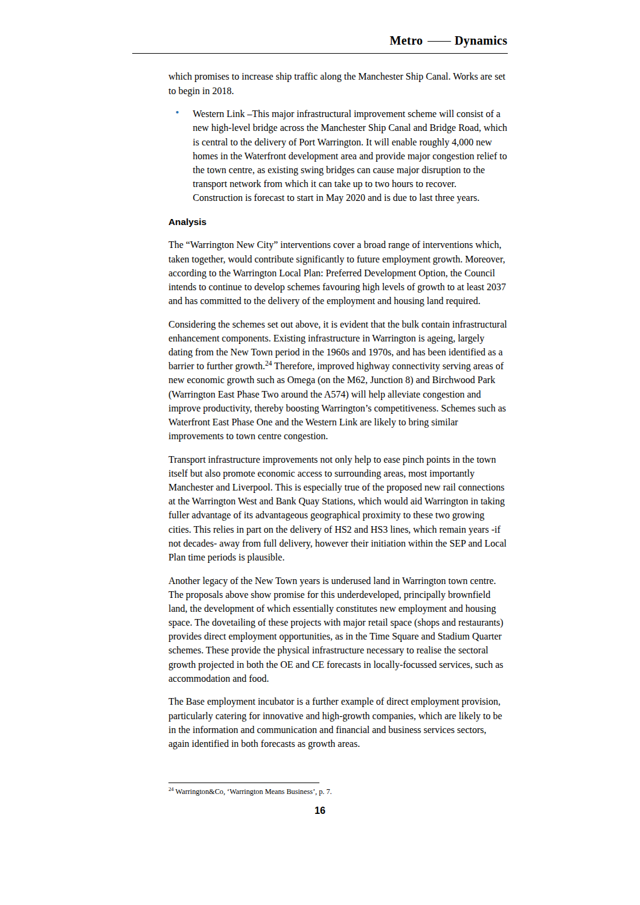Metro —— Dynamics
which promises to increase ship traffic along the Manchester Ship Canal. Works are set to begin in 2018.
Western Link –This major infrastructural improvement scheme will consist of a new high-level bridge across the Manchester Ship Canal and Bridge Road, which is central to the delivery of Port Warrington. It will enable roughly 4,000 new homes in the Waterfront development area and provide major congestion relief to the town centre, as existing swing bridges can cause major disruption to the transport network from which it can take up to two hours to recover. Construction is forecast to start in May 2020 and is due to last three years.
Analysis
The “Warrington New City” interventions cover a broad range of interventions which, taken together, would contribute significantly to future employment growth. Moreover, according to the Warrington Local Plan: Preferred Development Option, the Council intends to continue to develop schemes favouring high levels of growth to at least 2037 and has committed to the delivery of the employment and housing land required.
Considering the schemes set out above, it is evident that the bulk contain infrastructural enhancement components. Existing infrastructure in Warrington is ageing, largely dating from the New Town period in the 1960s and 1970s, and has been identified as a barrier to further growth.24 Therefore, improved highway connectivity serving areas of new economic growth such as Omega (on the M62, Junction 8) and Birchwood Park (Warrington East Phase Two around the A574) will help alleviate congestion and improve productivity, thereby boosting Warrington’s competitiveness. Schemes such as Waterfront East Phase One and the Western Link are likely to bring similar improvements to town centre congestion.
Transport infrastructure improvements not only help to ease pinch points in the town itself but also promote economic access to surrounding areas, most importantly Manchester and Liverpool. This is especially true of the proposed new rail connections at the Warrington West and Bank Quay Stations, which would aid Warrington in taking fuller advantage of its advantageous geographical proximity to these two growing cities. This relies in part on the delivery of HS2 and HS3 lines, which remain years -if not decades- away from full delivery, however their initiation within the SEP and Local Plan time periods is plausible.
Another legacy of the New Town years is underused land in Warrington town centre. The proposals above show promise for this underdeveloped, principally brownfield land, the development of which essentially constitutes new employment and housing space. The dovetailing of these projects with major retail space (shops and restaurants) provides direct employment opportunities, as in the Time Square and Stadium Quarter schemes. These provide the physical infrastructure necessary to realise the sectoral growth projected in both the OE and CE forecasts in locally-focussed services, such as accommodation and food.
The Base employment incubator is a further example of direct employment provision, particularly catering for innovative and high-growth companies, which are likely to be in the information and communication and financial and business services sectors, again identified in both forecasts as growth areas.
24 Warrington&Co, ‘Warrington Means Business’, p. 7.
16